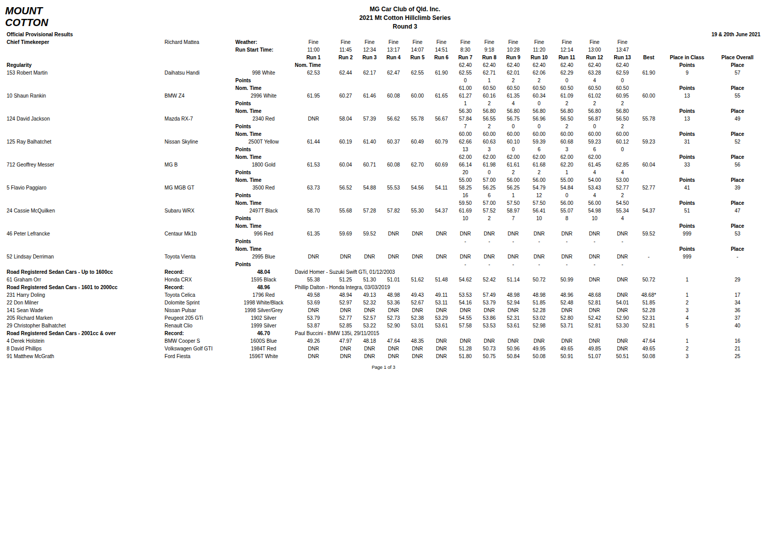MOUNT
COTTON
MG Car Club of Qld. Inc.
2021 Mt Cotton Hillclimb Series
Round 3
| Official Provisional Results | 19 & 20th June 2021 |
| Chief Timekeeper | Richard Mattea | Weather: | Fine | Fine | Fine | Fine | Fine | Fine | Fine | Fine | Fine | Fine | Fine | Fine | Fine | | | |
| | | Run Start Time: | 11:00 | 11:45 | 12:34 | 13:17 | 14:07 | 14:51 | 8:30 | 9:18 | 10:28 | 11:20 | 12:14 | 13:00 | 13:47 | | | |
| | | | Run 1 | Run 2 | Run 3 | Run 4 | Run 5 | Run 6 | Run 7 | Run 8 | Run 9 | Run 10 | Run 11 | Run 12 | Run 13 | Best | Place in Class | Place Overall |
| Regularity | | | Nom. Time | | | | | | 62.40 | 62.40 | 62.40 | 62.40 | 62.40 | 62.40 | 62.40 | | Points | Place |
| 153 Robert Martin | Daihatsu Handi | 998 White | 62.53 | 62.44 | 62.17 | 62.47 | 62.55 | 61.90 | 62.55 | 62.71 | 62.01 | 62.06 | 62.29 | 63.28 | 62.59 | 61.90 | 9 | 57 |
| | | Points | | | | | | | 0 | 1 | 2 | 2 | 0 | 4 | 0 | | | |
| | | Nom. Time | | | | | | | 61.00 | 60.50 | 60.50 | 60.50 | 60.50 | 60.50 | 60.50 | | Points | Place |
| 10 Shaun Rankin | BMW Z4 | 2996 White | 61.95 | 60.27 | 61.46 | 60.08 | 60.00 | 61.65 | 61.27 | 60.16 | 61.35 | 60.34 | 61.09 | 61.02 | 60.95 | 60.00 | 13 | 55 |
| | | Points | | | | | | | 1 | 2 | 4 | 0 | 2 | 2 | 2 | | | |
| | | Nom. Time | | | | | | | 56.30 | 56.80 | 56.80 | 56.80 | 56.80 | 56.80 | 56.80 | | Points | Place |
| 124 David Jackson | Mazda RX-7 | 2340 Red | DNR | 58.04 | 57.39 | 56.62 | 55.78 | 56.67 | 57.84 | 56.55 | 56.75 | 56.96 | 56.50 | 56.87 | 56.50 | 55.78 | 13 | 49 |
| | | Points | | | | | | | 7 | 2 | 0 | 0 | 2 | 0 | 2 | | | |
| | | Nom. Time | | | | | | | 60.00 | 60.00 | 60.00 | 60.00 | 60.00 | 60.00 | 60.00 | | Points | Place |
| 125 Ray Balhatchet | Nissan Skyline | 2500T Yellow | 61.44 | 60.19 | 61.40 | 60.37 | 60.49 | 60.79 | 62.66 | 60.63 | 60.10 | 59.39 | 60.68 | 59.23 | 60.12 | 59.23 | 31 | 52 |
| | | Points | | | | | | | 13 | 3 | 0 | 6 | 3 | 6 | 0 | | | |
| | | Nom. Time | | | | | | | 62.00 | 62.00 | 62.00 | 62.00 | 62.00 | 62.00 | | | Points | Place |
| 712 Geoffrey Messer | MG B | 1800 Gold | 61.53 | 60.04 | 60.71 | 60.08 | 62.70 | 60.69 | 66.14 | 61.98 | 61.61 | 61.68 | 62.20 | 61.45 | 62.85 | 60.04 | 33 | 56 |
| | | Points | | | | | | | 20 | 0 | 2 | 2 | 1 | 4 | 4 | | | |
| | | Nom. Time | | | | | | | 55.00 | 57.00 | 56.00 | 56.00 | 55.00 | 54.00 | 53.00 | | Points | Place |
| 5 Flavio Paggiaro | MG MGB GT | 3500 Red | 63.73 | 56.52 | 54.88 | 55.53 | 54.56 | 54.11 | 58.25 | 56.25 | 56.25 | 54.79 | 54.84 | 53.43 | 52.77 | 52.77 | 41 | 39 |
| | | Points | | | | | | | 16 | 6 | 1 | 12 | 0 | 4 | 2 | | | |
| | | Nom. Time | | | | | | | 59.50 | 57.00 | 57.50 | 57.50 | 56.00 | 56.00 | 54.50 | | Points | Place |
| 24 Cassie McQuilken | Subaru WRX | 2497T Black | 58.70 | 55.68 | 57.28 | 57.82 | 55.30 | 54.37 | 61.69 | 57.52 | 58.97 | 56.41 | 55.07 | 54.98 | 55.34 | 54.37 | 51 | 47 |
| | | Points | | | | | | | 10 | 2 | 7 | 10 | 8 | 10 | 4 | | | |
| | | Nom. Time | | | | | | | | | | | | | | | Points | Place |
| 46 Peter Lefrancke | Centaur Mk1b | 996 Red | 61.35 | 59.69 | 59.52 | DNR | DNR | DNR | DNR | DNR | DNR | DNR | DNR | DNR | DNR | 59.52 | 999 | 53 |
| | | Points | | | | | | | - | - | - | - | - | - | - | | | |
| | | Nom. Time | | | | | | | | | | | | | | | Points | Place |
| 52 Lindsay Derriman | Toyota Vienta | 2995 Blue | DNR | DNR | DNR | DNR | DNR | DNR | DNR | DNR | DNR | DNR | DNR | DNR | DNR | - | 999 | - |
| | | Points | | | | | | | - | - | - | - | - | - | - | | | |
| Road Registered Sedan Cars - Up to 1600cc | Record: | 48.04 | David Homer - Suzuki Swift GTi, 01/12/2003 | | |
| 61 Graham Orr | Honda CRX | 1595 Black | 55.38 | 51.25 | 51.30 | 51.01 | 51.62 | 51.48 | 54.62 | 52.42 | 51.14 | 50.72 | 50.99 | DNR | DNR | 50.72 | 1 | 29 |
| Road Registered Sedan Cars - 1601 to 2000cc | Record: | 48.96 | Phillip Dalton - Honda Integra, 03/03/2019 | | |
| 231 Harry Doling | Toyota Celica | 1796 Red | 49.58 | 48.94 | 49.13 | 48.98 | 49.43 | 49.11 | 53.53 | 57.49 | 48.98 | 48.98 | 48.96 | 48.68 | DNR | 48.68* | 1 | 17 |
| 22 Don Milner | Dolomite Sprint | 1998 White/Black | 53.69 | 52.97 | 52.32 | 53.36 | 52.67 | 53.11 | 54.16 | 53.79 | 52.94 | 51.85 | 52.48 | 52.81 | 54.01 | 51.85 | 2 | 34 |
| 141 Sean Wade | Nissan Pulsar | 1998 Silver/Grey | DNR | DNR | DNR | DNR | DNR | DNR | DNR | DNR | DNR | 52.28 | DNR | DNR | DNR | 52.28 | 3 | 36 |
| 205 Richard Marken | Peugeot 205 GTi | 1902 Silver | 53.79 | 52.77 | 52.57 | 52.73 | 52.38 | 53.29 | 54.55 | 53.86 | 52.31 | 53.02 | 52.80 | 52.42 | 52.90 | 52.31 | 4 | 37 |
| 29 Christopher Balhatchet | Renault Clio | 1999 Silver | 53.87 | 52.85 | 53.22 | 52.90 | 53.01 | 53.61 | 57.58 | 53.53 | 53.61 | 52.98 | 53.71 | 52.81 | 53.30 | 52.81 | 5 | 40 |
| Road Registered Sedan Cars - 2001cc & over | Record: | 46.70 | Paul Buccini - BMW 135i, 29/11/2015 | | |
| 4 Derek Holstein | BMW Cooper S | 1600S Blue | 49.26 | 47.97 | 48.18 | 47.64 | 48.35 | DNR | DNR | DNR | DNR | DNR | DNR | DNR | DNR | 47.64 | 1 | 16 |
| 8 David Phillips | Volkswagen Golf GTI | 1984T Red | DNR | DNR | DNR | DNR | DNR | DNR | 51.28 | 50.73 | 50.96 | 49.95 | 49.65 | 49.85 | DNR | 49.65 | 2 | 21 |
| 91 Matthew McGrath | Ford Fiesta | 1596T White | DNR | DNR | DNR | DNR | DNR | DNR | 51.80 | 50.75 | 50.84 | 50.08 | 50.91 | 51.07 | 50.51 | 50.08 | 3 | 25 |
Page 1 of 3